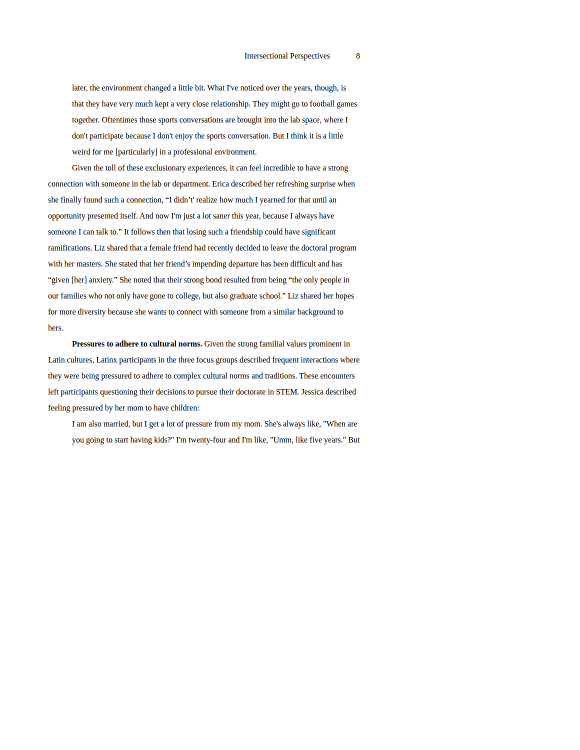Intersectional Perspectives 8
later, the environment changed a little bit. What I've noticed over the years, though, is that they have very much kept a very close relationship. They might go to football games together. Oftentimes those sports conversations are brought into the lab space, where I don't participate because I don't enjoy the sports conversation. But I think it is a little weird for me [particularly] in a professional environment.
Given the toll of these exclusionary experiences, it can feel incredible to have a strong connection with someone in the lab or department. Erica described her refreshing surprise when she finally found such a connection, “I didn’t' realize how much I yearned for that until an opportunity presented itself. And now I'm just a lot saner this year, because I always have someone I can talk to.” It follows then that losing such a friendship could have significant ramifications. Liz shared that a female friend had recently decided to leave the doctoral program with her masters. She stated that her friend’s impending departure has been difficult and has “given [her] anxiety.” She noted that their strong bond resulted from being “the only people in our families who not only have gone to college, but also graduate school.” Liz shared her hopes for more diversity because she wants to connect with someone from a similar background to hers.
Pressures to adhere to cultural norms. Given the strong familial values prominent in Latin cultures, Latinx participants in the three focus groups described frequent interactions where they were being pressured to adhere to complex cultural norms and traditions. These encounters left participants questioning their decisions to pursue their doctorate in STEM. Jessica described feeling pressured by her mom to have children:
I am also married, but I get a lot of pressure from my mom. She's always like, "When are you going to start having kids?" I'm twenty-four and I'm like, "Umm, like five years." But